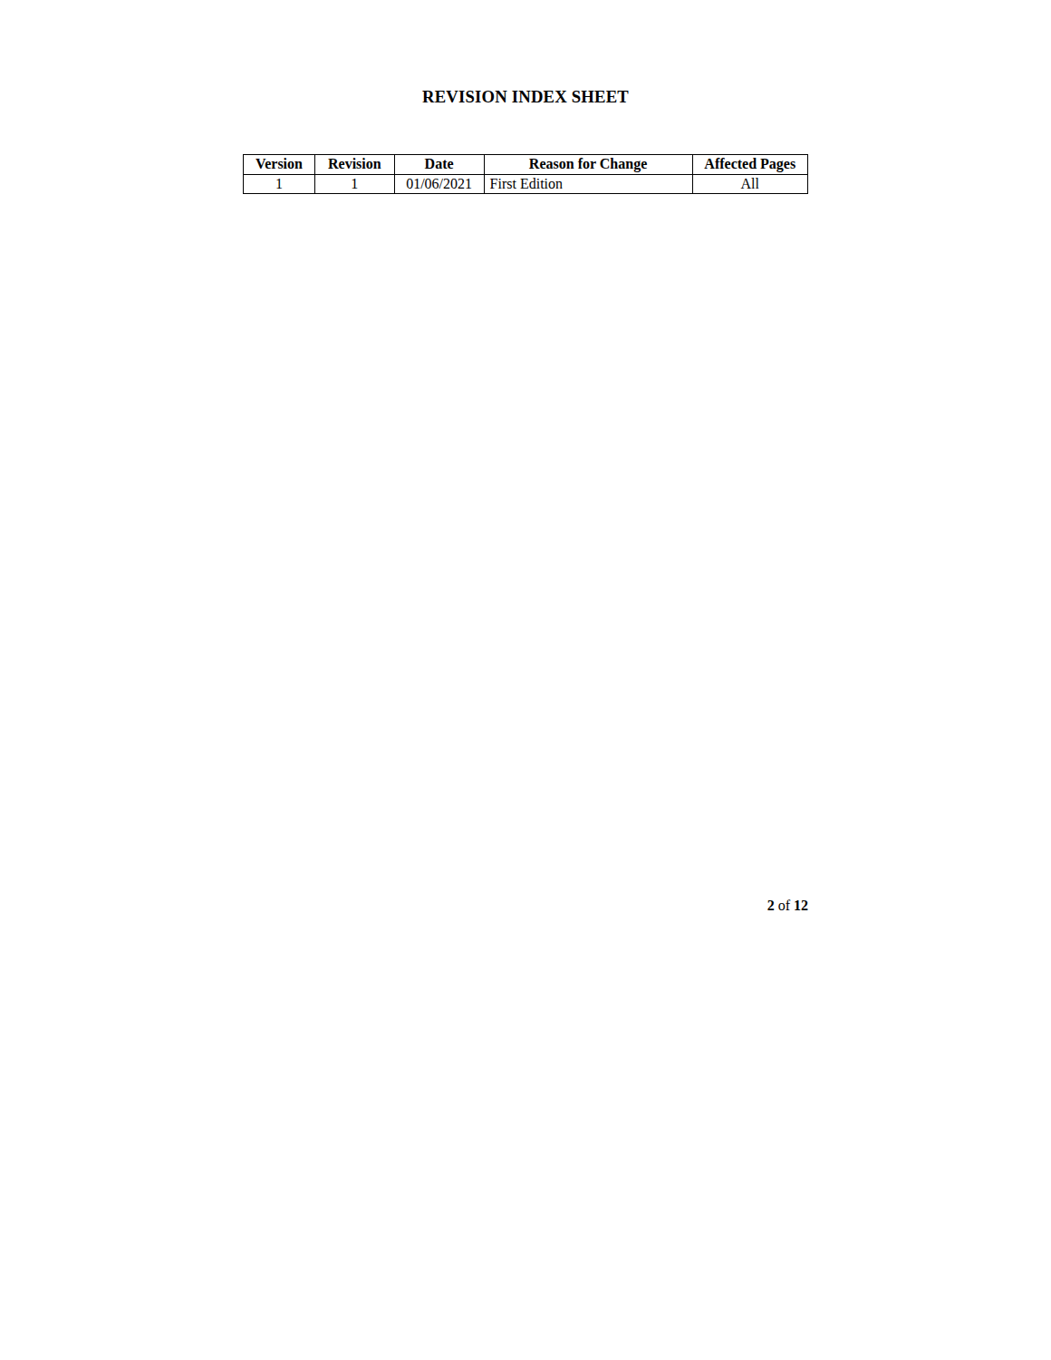REVISION INDEX SHEET
| Version | Revision | Date | Reason for Change | Affected Pages |
| --- | --- | --- | --- | --- |
| 1 | 1 | 01/06/2021 | First Edition | All |
2 of 12